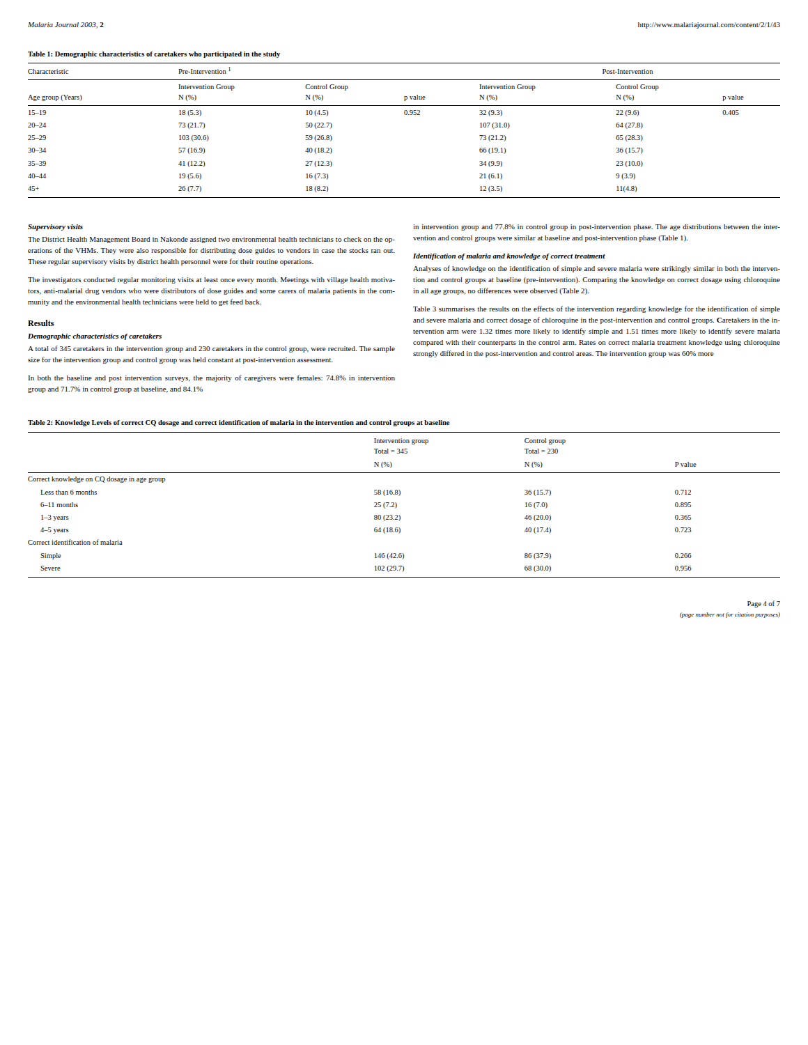Malaria Journal 2003, 2
http://www.malariajournal.com/content/2/1/43
Table 1: Demographic characteristics of caretakers who participated in the study
| Characteristic | Pre-Intervention 1 | | Post-Intervention |
| --- | --- | --- | --- |
| Age group (Years) | Intervention Group N (%) | Control Group N (%) | p value | Intervention Group N (%) | Control Group N (%) | p value |
| 15–19 | 18 (5.3) | 10 (4.5) | 0.952 | 32 (9.3) | 22 (9.6) | 0.405 |
| 20–24 | 73 (21.7) | 50 (22.7) | | 107 (31.0) | 64 (27.8) | |
| 25–29 | 103 (30.6) | 59 (26.8) | | 73 (21.2) | 65 (28.3) | |
| 30–34 | 57 (16.9) | 40 (18.2) | | 66 (19.1) | 36 (15.7) | |
| 35–39 | 41 (12.2) | 27 (12.3) | | 34 (9.9) | 23 (10.0) | |
| 40–44 | 19 (5.6) | 16 (7.3) | | 21 (6.1) | 9 (3.9) | |
| 45+ | 26 (7.7) | 18 (8.2) | | 12 (3.5) | 11(4.8) | |
Supervisory visits
The District Health Management Board in Nakonde assigned two environmental health technicians to check on the operations of the VHMs. They were also responsible for distributing dose guides to vendors in case the stocks ran out. These regular supervisory visits by district health personnel were for their routine operations.
The investigators conducted regular monitoring visits at least once every month. Meetings with village health motivators, anti-malarial drug vendors who were distributors of dose guides and some carers of malaria patients in the community and the environmental health technicians were held to get feed back.
Results
Demographic characteristics of caretakers
A total of 345 caretakers in the intervention group and 230 caretakers in the control group, were recruited. The sample size for the intervention group and control group was held constant at post-intervention assessment.
In both the baseline and post intervention surveys, the majority of caregivers were females: 74.8% in intervention group and 71.7% in control group at baseline, and 84.1%
in intervention group and 77.8% in control group in post-intervention phase. The age distributions between the intervention and control groups were similar at baseline and post-intervention phase (Table 1).
Identification of malaria and knowledge of correct treatment
Analyses of knowledge on the identification of simple and severe malaria were strikingly similar in both the intervention and control groups at baseline (pre-intervention). Comparing the knowledge on correct dosage using chloroquine in all age groups, no differences were observed (Table 2).
Table 3 summarises the results on the effects of the intervention regarding knowledge for the identification of simple and severe malaria and correct dosage of chloroquine in the post-intervention and control groups. Caretakers in the intervention arm were 1.32 times more likely to identify simple and 1.51 times more likely to identify severe malaria compared with their counterparts in the control arm. Rates on correct malaria treatment knowledge using chloroquine strongly differed in the post-intervention and control areas. The intervention group was 60% more
Table 2: Knowledge Levels of correct CQ dosage and correct identification of malaria in the intervention and control groups at baseline
| | Intervention group Total = 345 | Control group Total = 230 | |
| --- | --- | --- | --- |
| | N (%) | N (%) | P value |
| Correct knowledge on CQ dosage in age group | | | |
| Less than 6 months | 58 (16.8) | 36 (15.7) | 0.712 |
| 6–11 months | 25 (7.2) | 16 (7.0) | 0.895 |
| 1–3 years | 80 (23.2) | 46 (20.0) | 0.365 |
| 4–5 years | 64 (18.6) | 40 (17.4) | 0.723 |
| Correct identification of malaria | | | |
| Simple | 146 (42.6) | 86 (37.9) | 0.266 |
| Severe | 102 (29.7) | 68 (30.0) | 0.956 |
Page 4 of 7
(page number not for citation purposes)